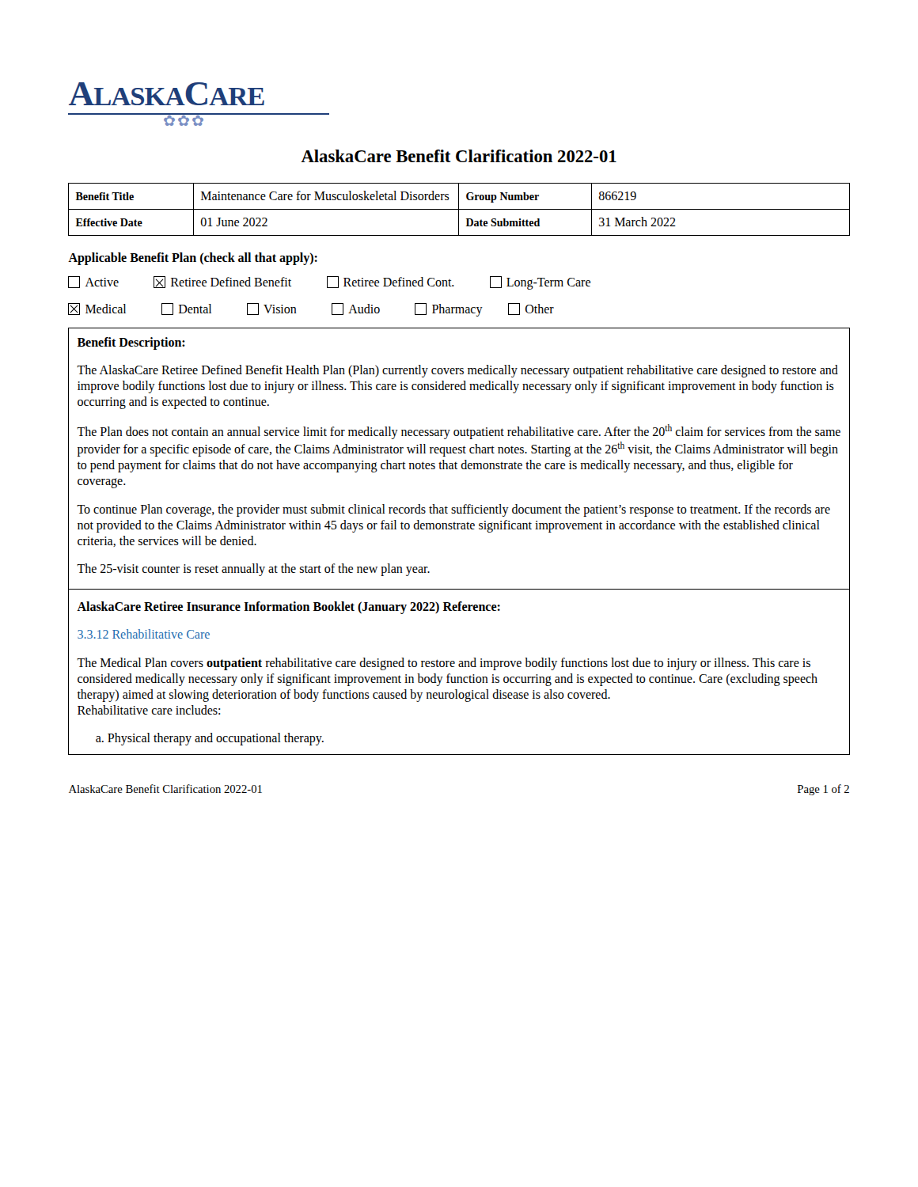ALASKACARE
✿✿✿
AlaskaCare Benefit Clarification 2022-01
| Benefit Title | Maintenance Care for Musculoskeletal Disorders | Group Number | 866219 |
| Effective Date | 01 June 2022 | Date Submitted | 31 March 2022 |
Applicable Benefit Plan (check all that apply):
Active Retiree Defined Benefit Retiree Defined Cont. Long-Term Care
Medical Dental Vision Audio Pharmacy Other
Benefit Description:
The AlaskaCare Retiree Defined Benefit Health Plan (Plan) currently covers medically necessary outpatient rehabilitative care designed to restore and improve bodily functions lost due to injury or illness. This care is considered medically necessary only if significant improvement in body function is occurring and is expected to continue.
The Plan does not contain an annual service limit for medically necessary outpatient rehabilitative care. After the 20th claim for services from the same provider for a specific episode of care, the Claims Administrator will request chart notes. Starting at the 26th visit, the Claims Administrator will begin to pend payment for claims that do not have accompanying chart notes that demonstrate the care is medically necessary, and thus, eligible for coverage.
To continue Plan coverage, the provider must submit clinical records that sufficiently document the patient’s response to treatment. If the records are not provided to the Claims Administrator within 45 days or fail to demonstrate significant improvement in accordance with the established clinical criteria, the services will be denied.
The 25-visit counter is reset annually at the start of the new plan year.
AlaskaCare Retiree Insurance Information Booklet (January 2022) Reference:
3.3.12 Rehabilitative Care
The Medical Plan covers outpatient rehabilitative care designed to restore and improve bodily functions lost due to injury or illness. This care is considered medically necessary only if significant improvement in body function is occurring and is expected to continue. Care (excluding speech therapy) aimed at slowing deterioration of body functions caused by neurological disease is also covered.
Rehabilitative care includes:
Physical therapy and occupational therapy.
AlaskaCare Benefit Clarification 2022-01 Page 1 of 2